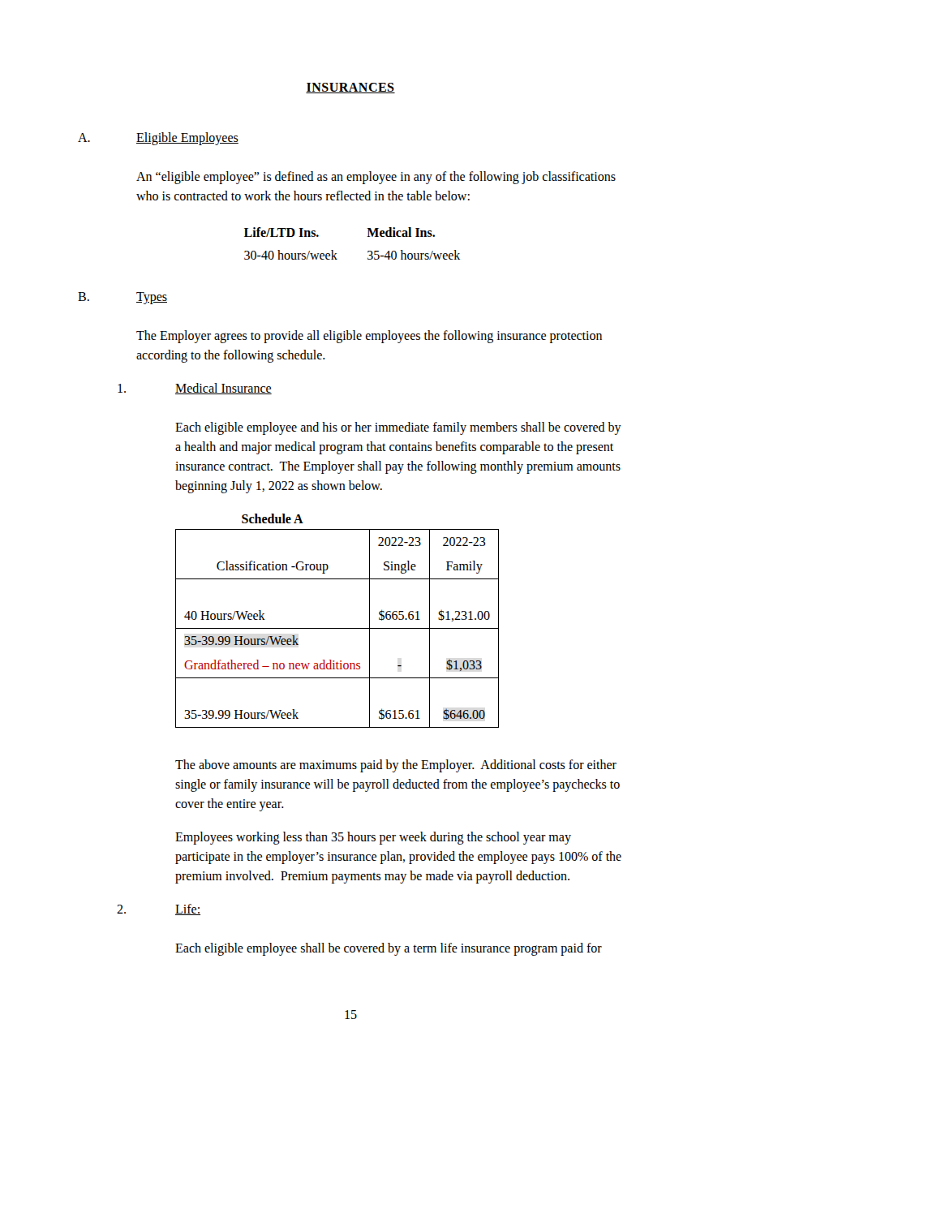INSURANCES
A.
Eligible Employees
An “eligible employee” is defined as an employee in any of the following job classifications who is contracted to work the hours reflected in the table below:
| Life/LTD Ins. | Medical Ins. |
| 30-40 hours/week | 35-40 hours/week |
B.
Types
The Employer agrees to provide all eligible employees the following insurance protection according to the following schedule.
1.
Medical Insurance
Each eligible employee and his or her immediate family members shall be covered by a health and major medical program that contains benefits comparable to the present insurance contract. The Employer shall pay the following monthly premium amounts beginning July 1, 2022 as shown below.
Schedule A
| | 2022-23 | 2022-23 |
| Classification -Group | Single | Family |
| 40 Hours/Week | $665.61 | $1,231.00 |
| 35-39.99 Hours/Week | | |
| Grandfathered – no new additions | - | $1,033 |
| 35-39.99 Hours/Week | $615.61 | $646.00 |
The above amounts are maximums paid by the Employer. Additional costs for either single or family insurance will be payroll deducted from the employee’s paychecks to cover the entire year.
Employees working less than 35 hours per week during the school year may participate in the employer’s insurance plan, provided the employee pays 100% of the premium involved. Premium payments may be made via payroll deduction.
2.
Life:
Each eligible employee shall be covered by a term life insurance program paid for
15